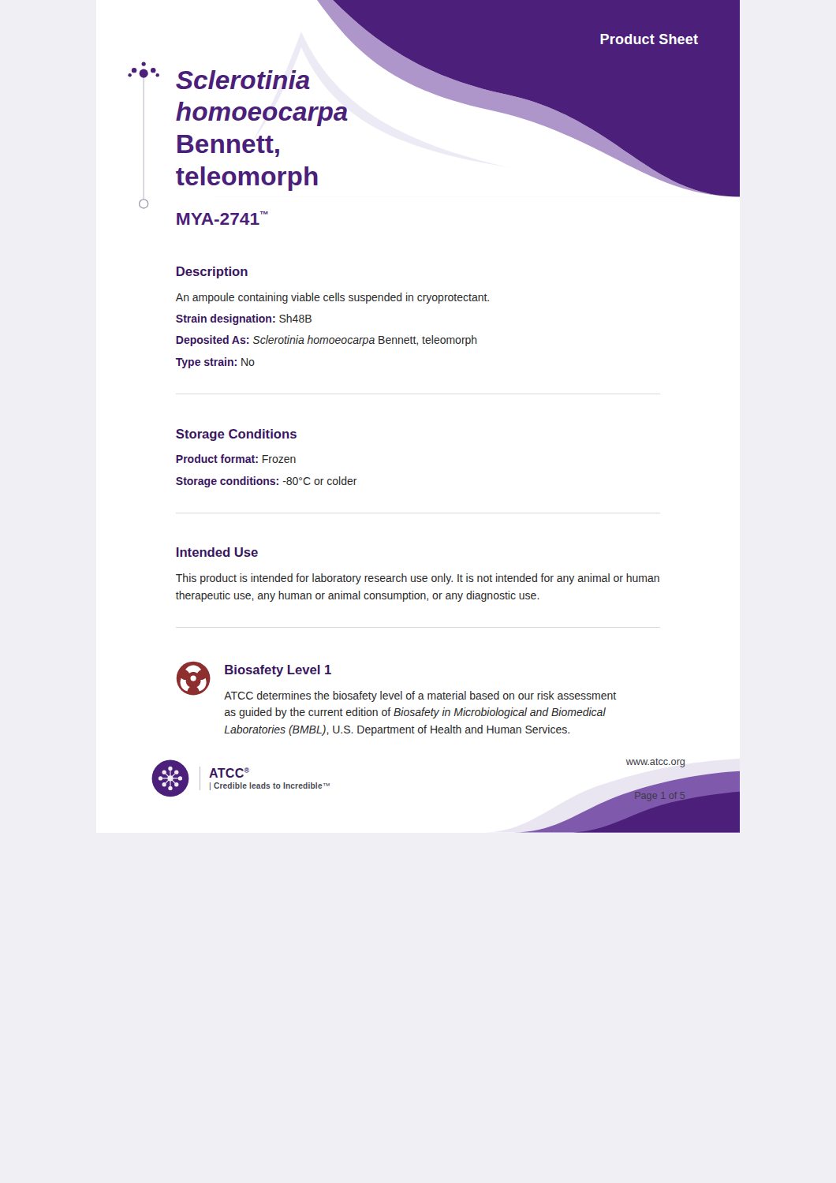Product Sheet
Sclerotinia homoeocarpa Bennett, teleomorph
MYA-2741™
Description
An ampoule containing viable cells suspended in cryoprotectant.
Strain designation: Sh48B
Deposited As: Sclerotinia homoeocarpa Bennett, teleomorph
Type strain: No
Storage Conditions
Product format: Frozen
Storage conditions: -80°C or colder
Intended Use
This product is intended for laboratory research use only. It is not intended for any animal or human therapeutic use, any human or animal consumption, or any diagnostic use.
Biosafety Level 1
ATCC determines the biosafety level of a material based on our risk assessment as guided by the current edition of Biosafety in Microbiological and Biomedical Laboratories (BMBL), U.S. Department of Health and Human Services.
ATCC®
| Credible leads to Incredible™
www.atcc.org Page 1 of 5